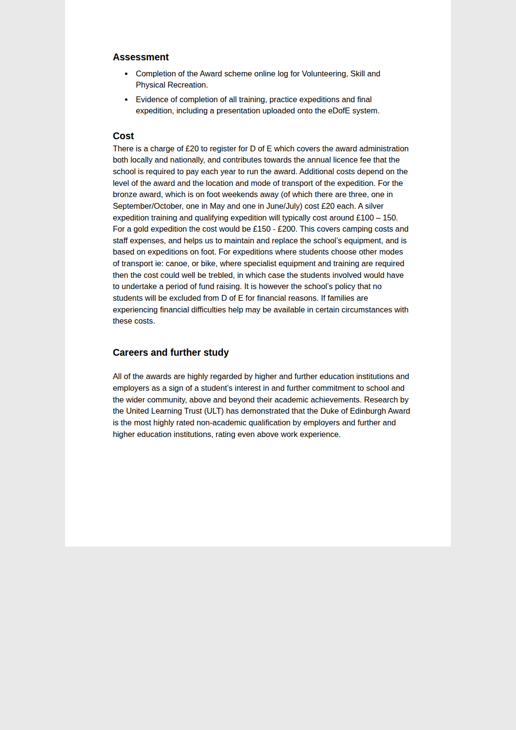Assessment
Completion of the Award scheme online log for Volunteering, Skill and Physical Recreation.
Evidence of completion of all training, practice expeditions and final expedition, including a presentation uploaded onto the eDofE system.
Cost
There is a charge of £20 to register for D of E which covers the award administration both locally and nationally, and contributes towards the annual licence fee that the school is required to pay each year to run the award. Additional costs depend on the level of the award and the location and mode of transport of the expedition. For the bronze award, which is on foot weekends away (of which there are three, one in September/October, one in May and one in June/July) cost £20 each. A silver expedition training and qualifying expedition will typically cost around £100 – 150. For a gold expedition the cost would be £150 - £200. This covers camping costs and staff expenses, and helps us to maintain and replace the school’s equipment, and is based on expeditions on foot. For expeditions where students choose other modes of transport ie: canoe, or bike, where specialist equipment and training are required then the cost could well be trebled, in which case the students involved would have to undertake a period of fund raising. It is however the school’s policy that no students will be excluded from D of E for financial reasons. If families are experiencing financial difficulties help may be available in certain circumstances with these costs.
Careers and further study
All of the awards are highly regarded by higher and further education institutions and employers as a sign of a student’s interest in and further commitment to school and the wider community, above and beyond their academic achievements. Research by the United Learning Trust (ULT) has demonstrated that the Duke of Edinburgh Award is the most highly rated non-academic qualification by employers and further and higher education institutions, rating even above work experience.